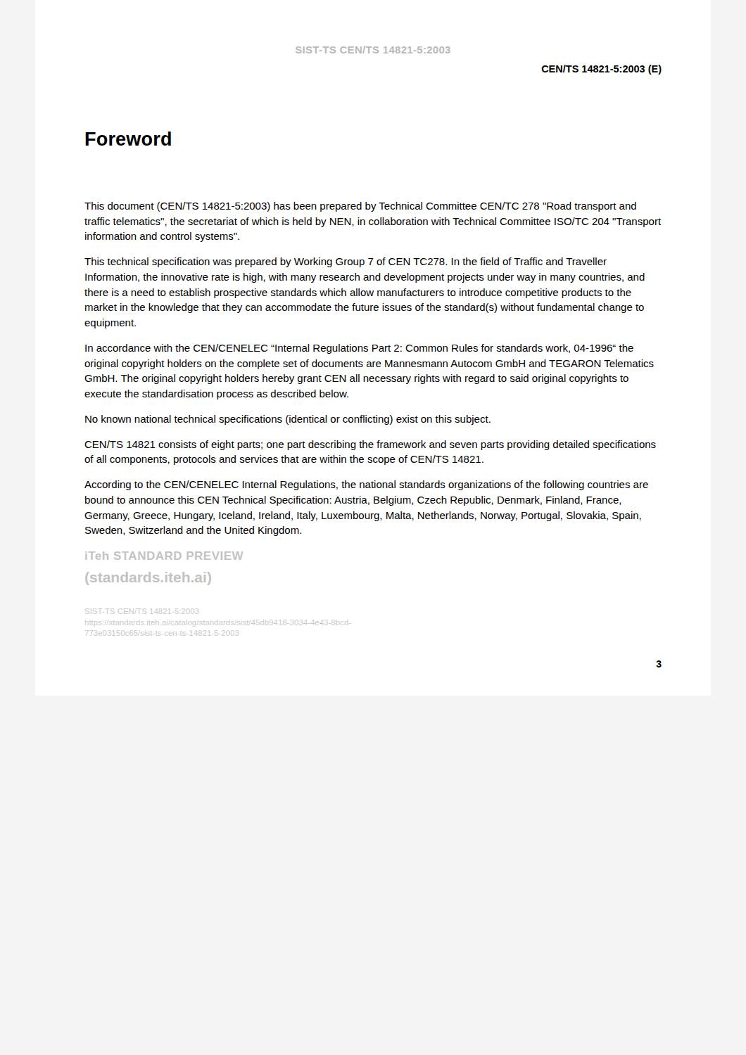SIST-TS CEN/TS 14821-5:2003
CEN/TS 14821-5:2003 (E)
Foreword
This document (CEN/TS 14821-5:2003) has been prepared by Technical Committee CEN/TC 278 "Road transport and traffic telematics", the secretariat of which is held by NEN, in collaboration with Technical Committee ISO/TC 204 "Transport information and control systems".
This technical specification was prepared by Working Group 7 of CEN TC278. In the field of Traffic and Traveller Information, the innovative rate is high, with many research and development projects under way in many countries, and there is a need to establish prospective standards which allow manufacturers to introduce competitive products to the market in the knowledge that they can accommodate the future issues of the standard(s) without fundamental change to equipment.
In accordance with the CEN/CENELEC “Internal Regulations Part 2: Common Rules for standards work, 04-1996“ the original copyright holders on the complete set of documents are Mannesmann Autocom GmbH and TEGARON Telematics GmbH. The original copyright holders hereby grant CEN all necessary rights with regard to said original copyrights to execute the standardisation process as described below.
No known national technical specifications (identical or conflicting) exist on this subject.
CEN/TS 14821 consists of eight parts; one part describing the framework and seven parts providing detailed specifications of all components, protocols and services that are within the scope of CEN/TS 14821.
According to the CEN/CENELEC Internal Regulations, the national standards organizations of the following countries are bound to announce this CEN Technical Specification: Austria, Belgium, Czech Republic, Denmark, Finland, France, Germany, Greece, Hungary, Iceland, Ireland, Italy, Luxembourg, Malta, Netherlands, Norway, Portugal, Slovakia, Spain, Sweden, Switzerland and the United Kingdom.
iTeh STANDARD PREVIEW
(standards.iteh.ai)
SIST-TS CEN/TS 14821-5:2003
https://standards.iteh.ai/catalog/standards/sist/45db9418-3034-4e43-8bcd-
773e03150c65/sist-ts-cen-ts-14821-5-2003
3